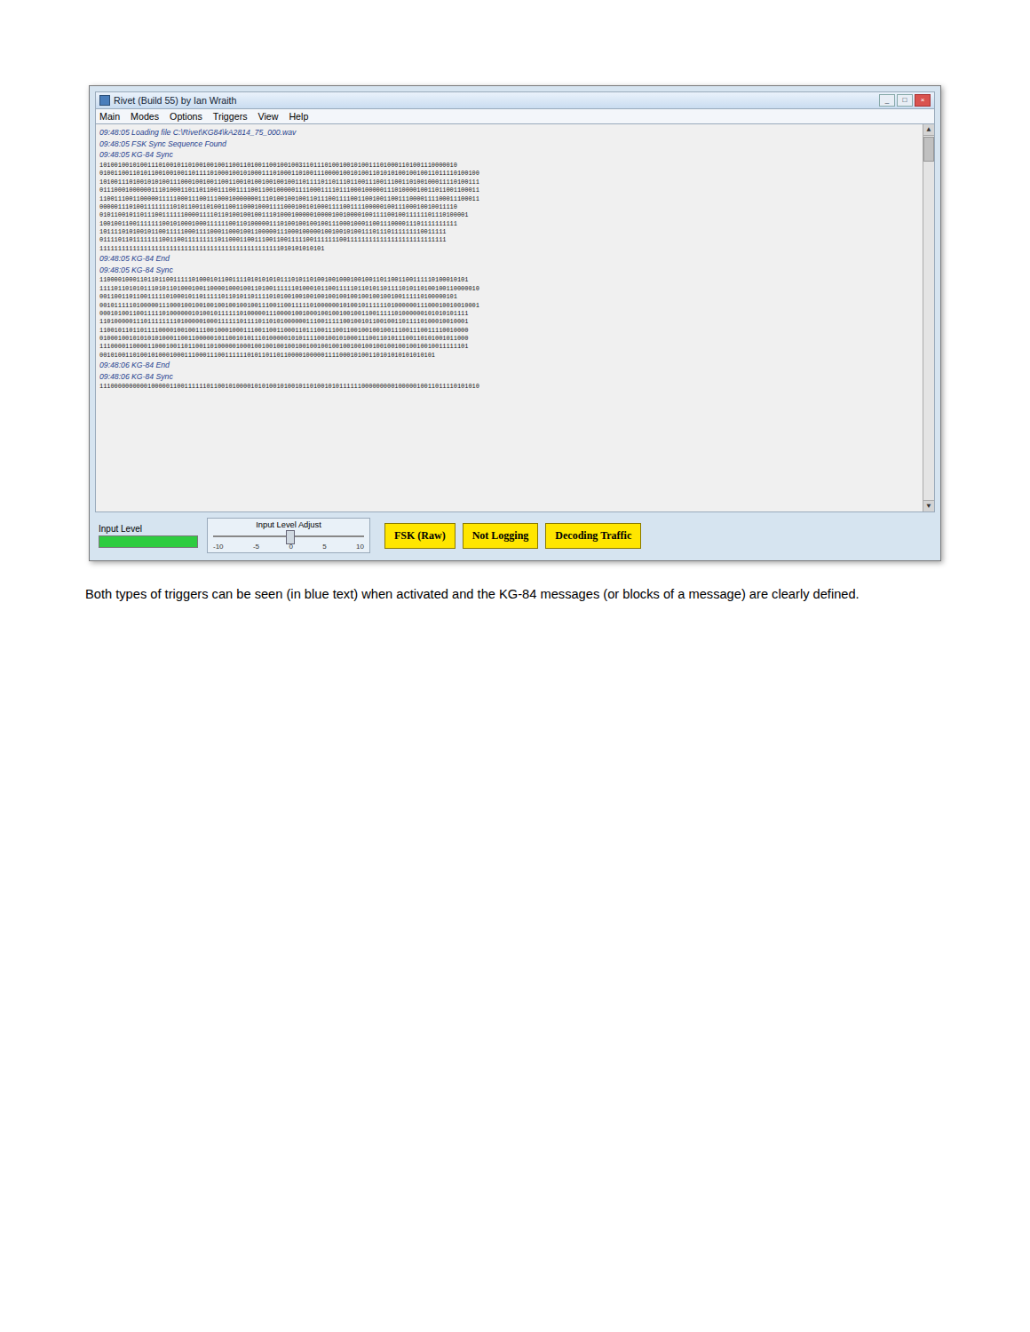Rivet (Build 55) by Ian Wraith
_□×
Main Modes Options Triggers View Help
▲
▼
09:48:05 Loading file C:\Rivet\KG84\kA2814_75_000.wav 09:48:05 FSK Sync Sequence Found 09:48:05 KG-84 Sync 1010010010100111010010110100100100110011010011001001003110111010010010100111010001101001110000010
0100110011010110010010011011110100010010100011101000110100111000010010100110101010010010011011110100100
1010011101001010100111000100100110011001010010010010011011110110111011001110011100110100100011110100111
0111000100000011101000110110110011100111100110010000011110001111011100010000011101000010011011001100011
1100111001100000111110001110011100010000000111010010010011011100111100110010011001110000111100011100011
0000011101001111111101011001101001100110001000111100010010100011110011110000010011100010010011110
0101100101101110011111100001111011010010010011101000100000100001001000010011110010011111101110100001
1001001100111111100101000100011111100110100000111010010010010011100010001100111000011101111111111
1011110101001011001111100011110001100010011000001110001000001001001010011101110111111110011111
0111101101111111100110011111111101100011001110011001111100111111100111111111111111111111111111
1111111111111111111111111111111111111111111111111010101010101 09:48:05 KG-84 End 09:48:05 KG-84 Sync 1100001000110110110011111010001011001111010101010111010110100100100010010011011001100111110100010101
1111011010101110101101000100110000100010011010011111101000101100111110110101101111010110100100110000010
0011001101100111110100010110111110110101101111010100100100100100100100100100100100111110100000101
0010111110100000111000100100100100100100100111001100111110100000010100101111110100000011100010010010001
0001010011001111101000000101001011111101000001110000100100010010010010011001111101000000101010101111
1101000001110111111110100000100011111101111011010100000011100111110010010110010011011110100010010001
1100101101101111000010010011100100010001110011001100011011100111001100100100100111001110011110010000
0100010010101010100011001100000101100101011101000001010111100100101000111001101011100110101001011000
1110000110000110001001101100110100000100010010010010010010010010010010010010010010010010010011111101
0010100110100101000100011100011100111111010110110110000100000111100010100110101010101010101 09:48:06 KG-84 End 09:48:06 KG-84 Sync 1110000000000100000110011111101100101000010101001010010110100101011111100000000010000010011011110101010
Input Level
Input Level Adjust
-10-50510
FSK (Raw)
Not Logging
Decoding Traffic
Both types of triggers can be seen (in blue text) when activated and the KG-84 messages (or blocks of a message) are clearly defined.